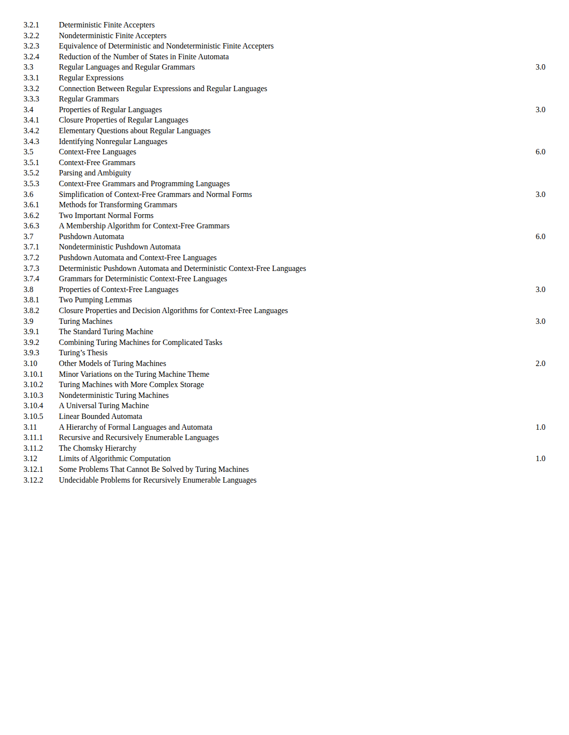| 3.2.1 | Deterministic Finite Accepters | |
| 3.2.2 | Nondeterministic Finite Accepters | |
| 3.2.3 | Equivalence of Deterministic and Nondeterministic Finite Accepters | |
| 3.2.4 | Reduction of the Number of States in Finite Automata | |
| 3.3 | Regular Languages and Regular Grammars | 3.0 |
| 3.3.1 | Regular Expressions | |
| 3.3.2 | Connection Between Regular Expressions and Regular Languages | |
| 3.3.3 | Regular Grammars | |
| 3.4 | Properties of Regular Languages | 3.0 |
| 3.4.1 | Closure Properties of Regular Languages | |
| 3.4.2 | Elementary Questions about Regular Languages | |
| 3.4.3 | Identifying Nonregular Languages | |
| 3.5 | Context-Free Languages | 6.0 |
| 3.5.1 | Context-Free Grammars | |
| 3.5.2 | Parsing and Ambiguity | |
| 3.5.3 | Context-Free Grammars and Programming Languages | |
| 3.6 | Simplification of Context-Free Grammars and Normal Forms | 3.0 |
| 3.6.1 | Methods for Transforming Grammars | |
| 3.6.2 | Two Important Normal Forms | |
| 3.6.3 | A Membership Algorithm for Context-Free Grammars | |
| 3.7 | Pushdown Automata | 6.0 |
| 3.7.1 | Nondeterministic Pushdown Automata | |
| 3.7.2 | Pushdown Automata and Context-Free Languages | |
| 3.7.3 | Deterministic Pushdown Automata and Deterministic Context-Free Languages | |
| 3.7.4 | Grammars for Deterministic Context-Free Languages | |
| 3.8 | Properties of Context-Free Languages | 3.0 |
| 3.8.1 | Two Pumping Lemmas | |
| 3.8.2 | Closure Properties and Decision Algorithms for Context-Free Languages | |
| 3.9 | Turing Machines | 3.0 |
| 3.9.1 | The Standard Turing Machine | |
| 3.9.2 | Combining Turing Machines for Complicated Tasks | |
| 3.9.3 | Turing’s Thesis | |
| 3.10 | Other Models of Turing Machines | 2.0 |
| 3.10.1 | Minor Variations on the Turing Machine Theme | |
| 3.10.2 | Turing Machines with More Complex Storage | |
| 3.10.3 | Nondeterministic Turing Machines | |
| 3.10.4 | A Universal Turing Machine | |
| 3.10.5 | Linear Bounded Automata | |
| 3.11 | A Hierarchy of Formal Languages and Automata | 1.0 |
| 3.11.1 | Recursive and Recursively Enumerable Languages | |
| 3.11.2 | The Chomsky Hierarchy | |
| 3.12 | Limits of Algorithmic Computation | 1.0 |
| 3.12.1 | Some Problems That Cannot Be Solved by Turing Machines | |
| 3.12.2 | Undecidable Problems for Recursively Enumerable Languages | |